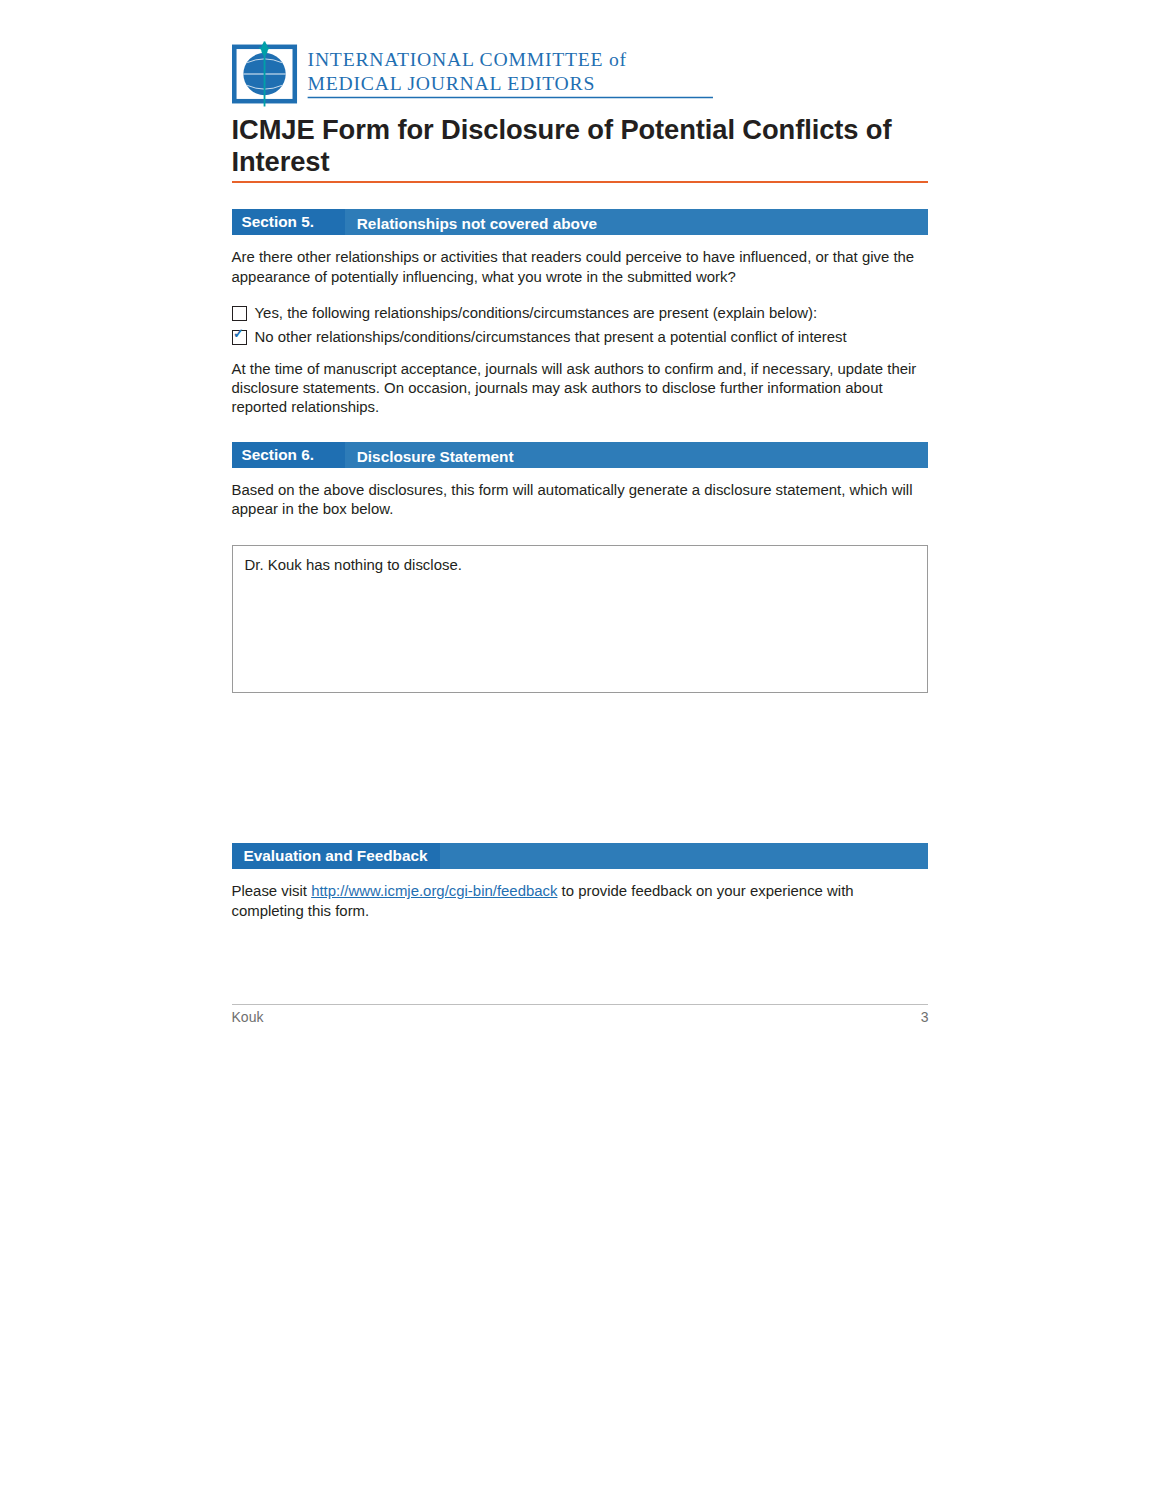ICMJE Form for Disclosure of Potential Conflicts of Interest
Section 5.
Relationships not covered above
Are there other relationships or activities that readers could perceive to have influenced, or that give the appearance of potentially influencing, what you wrote in the submitted work?
Yes, the following relationships/conditions/circumstances are present (explain below):
No other relationships/conditions/circumstances that present a potential conflict of interest
At the time of manuscript acceptance, journals will ask authors to confirm and, if necessary, update their disclosure statements. On occasion, journals may ask authors to disclose further information about reported relationships.
Section 6.
Disclosure Statement
Based on the above disclosures, this form will automatically generate a disclosure statement, which will appear in the box below.
Dr. Kouk has nothing to disclose.
Evaluation and Feedback
Please visit http://www.icmje.org/cgi-bin/feedback to provide feedback on your experience with completing this form.
Kouk 3